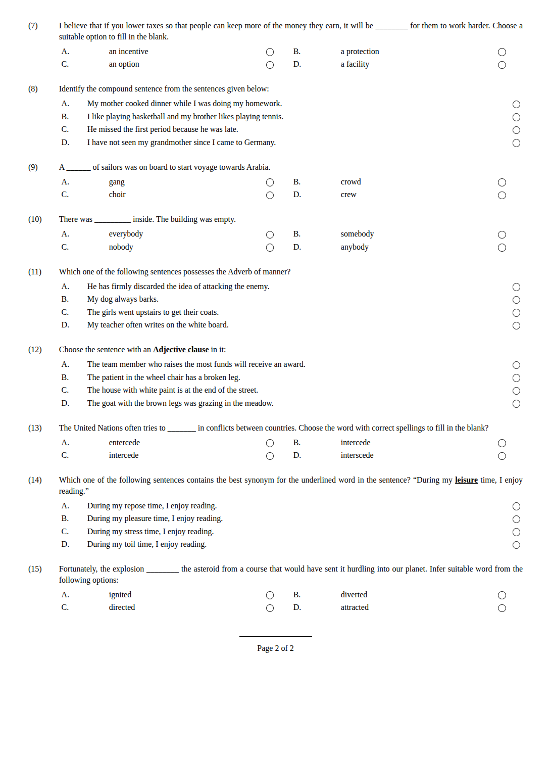(7)
I believe that if you lower taxes so that people can keep more of the money they earn, it will be ________ for them to work harder. Choose a suitable option to fill in the blank.
| A. | an incentive | | B. | a protection | |
| C. | an option | | D. | a facility | |
(8)
Identify the compound sentence from the sentences given below:
| A. | My mother cooked dinner while I was doing my homework. | |
| B. | I like playing basketball and my brother likes playing tennis. | |
| C. | He missed the first period because he was late. | |
| D. | I have not seen my grandmother since I came to Germany. | |
(9)
A ______ of sailors was on board to start voyage towards Arabia.
| A. | gang | | B. | crowd | |
| C. | choir | | D. | crew | |
(10)
There was _________ inside. The building was empty.
| A. | everybody | | B. | somebody | |
| C. | nobody | | D. | anybody | |
(11)
Which one of the following sentences possesses the Adverb of manner?
| A. | He has firmly discarded the idea of attacking the enemy. | |
| B. | My dog always barks. | |
| C. | The girls went upstairs to get their coats. | |
| D. | My teacher often writes on the white board. | |
(12)
Choose the sentence with an Adjective clause in it:
| A. | The team member who raises the most funds will receive an award. | |
| B. | The patient in the wheel chair has a broken leg. | |
| C. | The house with white paint is at the end of the street. | |
| D. | The goat with the brown legs was grazing in the meadow. | |
(13)
The United Nations often tries to _______ in conflicts between countries. Choose the word with correct spellings to fill in the blank?
| A. | entercede | | B. | intercede | |
| C. | intercede | | D. | interscede | |
(14)
Which one of the following sentences contains the best synonym for the underlined word in the sentence? “During my leisure time, I enjoy reading.”
| A. | During my repose time, I enjoy reading. | |
| B. | During my pleasure time, I enjoy reading. | |
| C. | During my stress time, I enjoy reading. | |
| D. | During my toil time, I enjoy reading. | |
(15)
Fortunately, the explosion ________ the asteroid from a course that would have sent it hurdling into our planet. Infer suitable word from the following options:
| A. | ignited | | B. | diverted | |
| C. | directed | | D. | attracted | |
Page 2 of 2